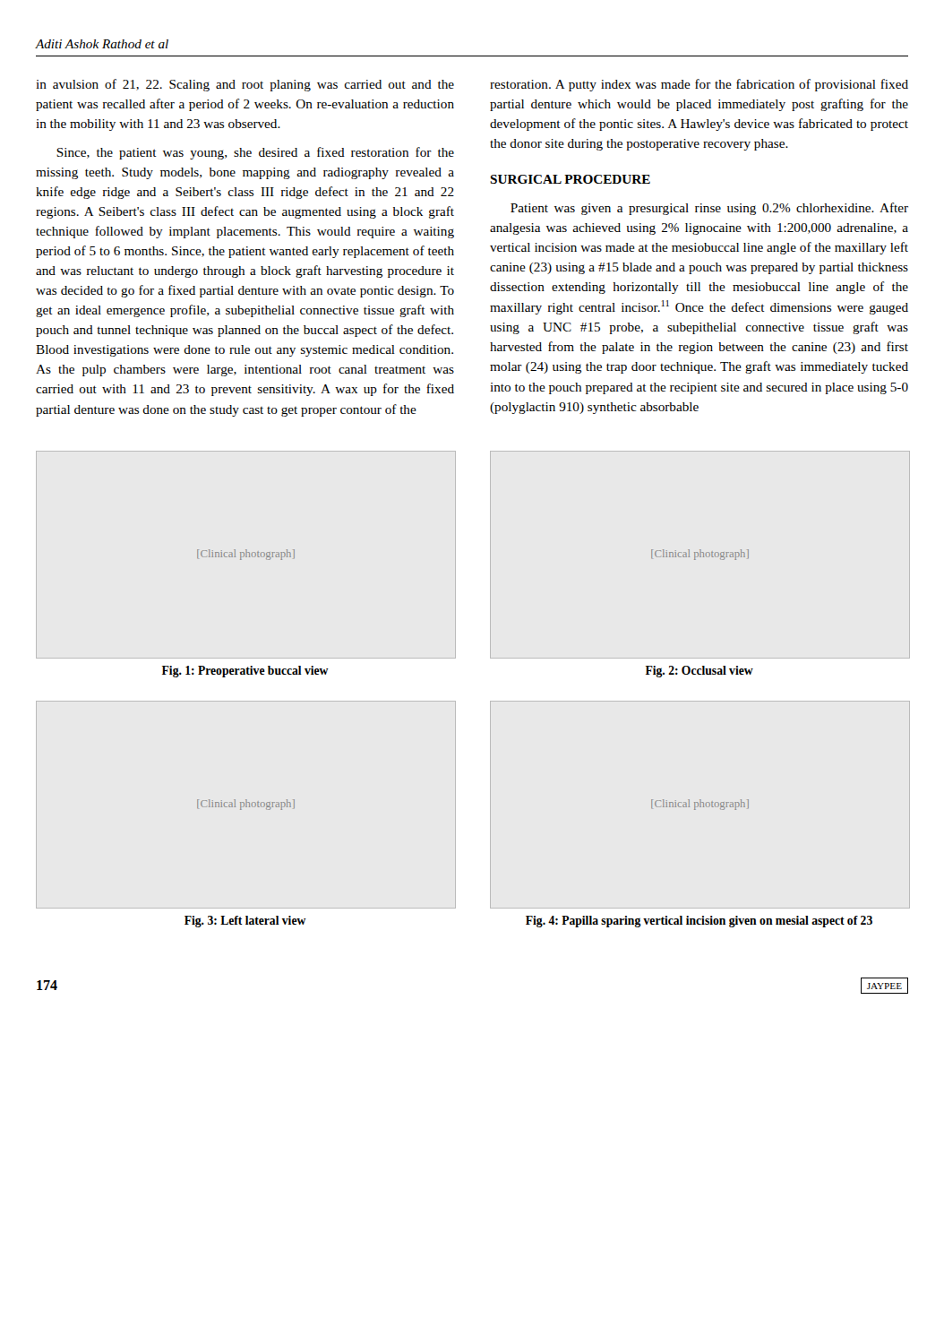Aditi Ashok Rathod et al
in avulsion of 21, 22. Scaling and root planing was carried out and the patient was recalled after a period of 2 weeks. On re-evaluation a reduction in the mobility with 11 and 23 was observed.
Since, the patient was young, she desired a fixed restoration for the missing teeth. Study models, bone mapping and radiography revealed a knife edge ridge and a Seibert's class III ridge defect in the 21 and 22 regions. A Seibert's class III defect can be augmented using a block graft technique followed by implant placements. This would require a waiting period of 5 to 6 months. Since, the patient wanted early replacement of teeth and was reluctant to undergo through a block graft harvesting procedure it was decided to go for a fixed partial denture with an ovate pontic design. To get an ideal emergence profile, a subepithelial connective tissue graft with pouch and tunnel technique was planned on the buccal aspect of the defect. Blood investigations were done to rule out any systemic medical condition. As the pulp chambers were large, intentional root canal treatment was carried out with 11 and 23 to prevent sensitivity. A wax up for the fixed partial denture was done on the study cast to get proper contour of the
restoration. A putty index was made for the fabrication of provisional fixed partial denture which would be placed immediately post grafting for the development of the pontic sites. A Hawley's device was fabricated to protect the donor site during the postoperative recovery phase.
Surgical Procedure
Patient was given a presurgical rinse using 0.2% chlorhexidine. After analgesia was achieved using 2% lignocaine with 1:200,000 adrenaline, a vertical incision was made at the mesiobuccal line angle of the maxillary left canine (23) using a #15 blade and a pouch was prepared by partial thickness dissection extending horizontally till the mesiobuccal line angle of the maxillary right central incisor.11 Once the defect dimensions were gauged using a UNC #15 probe, a subepithelial connective tissue graft was harvested from the palate in the region between the canine (23) and first molar (24) using the trap door technique. The graft was immediately tucked into to the pouch prepared at the recipient site and secured in place using 5-0 (polyglactin 910) synthetic absorbable
[Clinical photograph]
Fig. 1: Preoperative buccal view
[Clinical photograph]
Fig. 3: Left lateral view
[Clinical photograph]
Fig. 2: Occlusal view
[Clinical photograph]
Fig. 4: Papilla sparing vertical incision given on mesial aspect of 23
174
JAYPEE